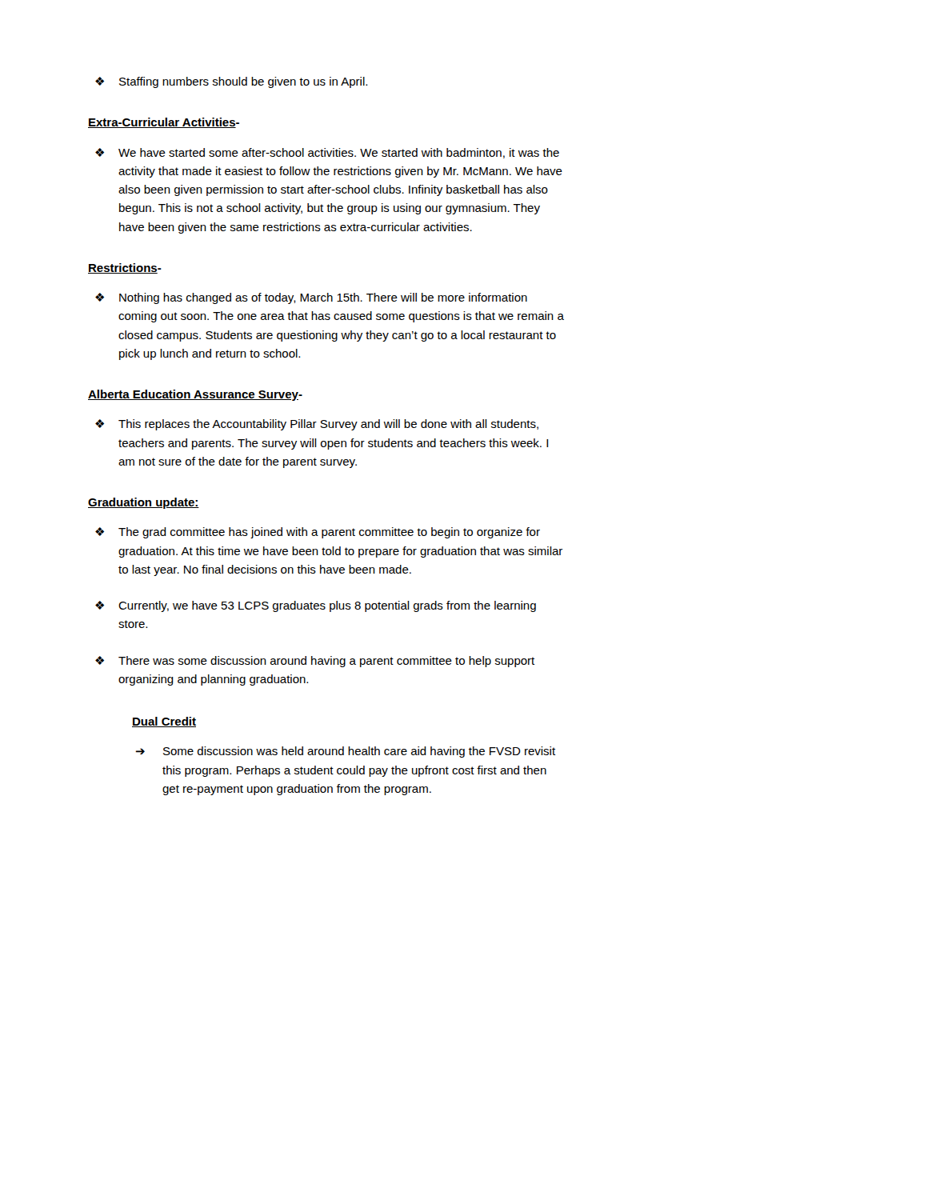Staffing numbers should be given to us in April.
Extra-Curricular Activities-
We have started some after-school activities. We started with badminton, it was the activity that made it easiest to follow the restrictions given by Mr. McMann. We have also been given permission to start after-school clubs. Infinity basketball has also begun. This is not a school activity, but the group is using our gymnasium. They have been given the same restrictions as extra-curricular activities.
Restrictions-
Nothing has changed as of today, March 15th. There will be more information coming out soon. The one area that has caused some questions is that we remain a closed campus. Students are questioning why they can’t go to a local restaurant to pick up lunch and return to school.
Alberta Education Assurance Survey-
This replaces the Accountability Pillar Survey and will be done with all students, teachers and parents. The survey will open for students and teachers this week. I am not sure of the date for the parent survey.
Graduation update:
The grad committee has joined with a parent committee to begin to organize for graduation. At this time we have been told to prepare for graduation that was similar to last year. No final decisions on this have been made.
Currently, we have 53 LCPS graduates plus 8 potential grads from the learning store.
There was some discussion around having a parent committee to help support organizing and planning graduation.
Dual Credit
Some discussion was held around health care aid having the FVSD revisit this program. Perhaps a student could pay the upfront cost first and then get re-payment upon graduation from the program.